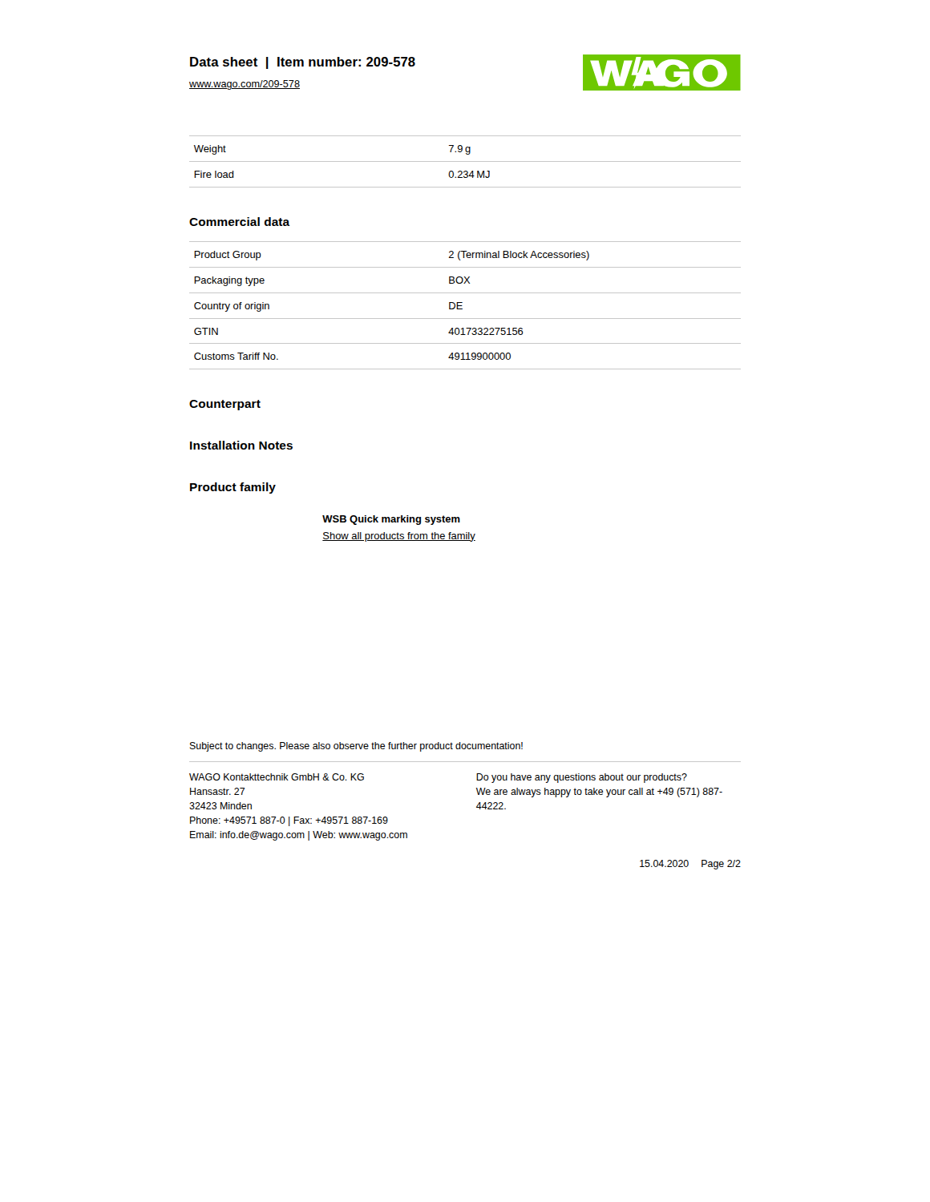Data sheet | Item number: 209-578
www.wago.com/209-578
| Weight | 7.9 g |
| Fire load | 0.234 MJ |
Commercial data
| Product Group | 2 (Terminal Block Accessories) |
| Packaging type | BOX |
| Country of origin | DE |
| GTIN | 4017332275156 |
| Customs Tariff No. | 49119900000 |
Counterpart
Installation Notes
Product family
WSB Quick marking system
Show all products from the family
Subject to changes. Please also observe the further product documentation!
WAGO Kontakttechnik GmbH & Co. KG
Hansastr. 27
32423 Minden
Phone: +49571 887-0 | Fax: +49571 887-169
Email: info.de@wago.com | Web: www.wago.com
Do you have any questions about our products?
We are always happy to take your call at +49 (571) 887-44222.
15.04.2020Page 2/2